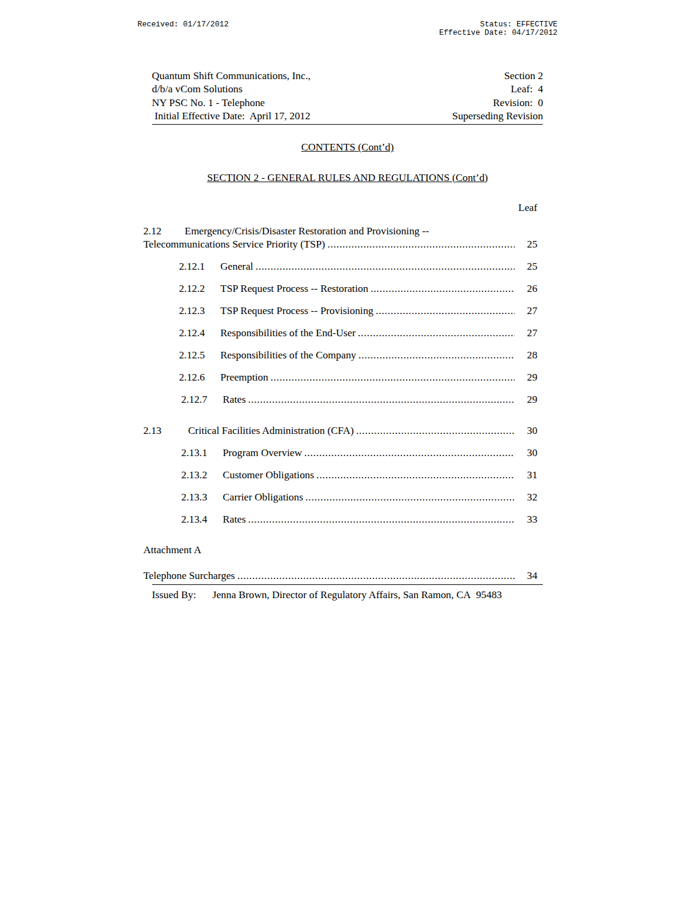Received: 01/17/2012
Status: EFFECTIVE
Effective Date: 04/17/2012
Quantum Shift Communications, Inc.,
d/b/a vCom Solutions
NY PSC No. 1 - Telephone
Initial Effective Date: April 17, 2012
Section 2
Leaf: 4
Revision: 0
Superseding Revision
CONTENTS (Cont’d)
SECTION 2 - GENERAL RULES AND REGULATIONS (Cont’d)
Leaf
2.12 Emergency/Crisis/Disaster Restoration and Provisioning --
Telecommunications Service Priority (TSP) ................................................................................. 25
2.12.1 General ..................................................................................................................... 25
2.12.2 TSP Request Process -- Restoration ....................................................................... 26
2.12.3 TSP Request Process -- Provisioning ...................................................................... 27
2.12.4 Responsibilities of the End-User ............................................................................ 27
2.12.5 Responsibilities of the Company ........................................................................... 28
2.12.6 Preemption .............................................................................................................. 29
2.12.7 Rates ......................................................................................................................... 29
2.13 Critical Facilities Administration (CFA) ....................................................................................... 30
2.13.1 Program Overview ....................................................................................................... 30
2.13.2 Customer Obligations ................................................................................................. 31
2.13.3 Carrier Obligations ..................................................................................................... 32
2.13.4 Rates ......................................................................................................................... 33
Attachment A
Telephone Surcharges ................................................................................................................................. 34
Issued By: Jenna Brown, Director of Regulatory Affairs, San Ramon, CA 95483